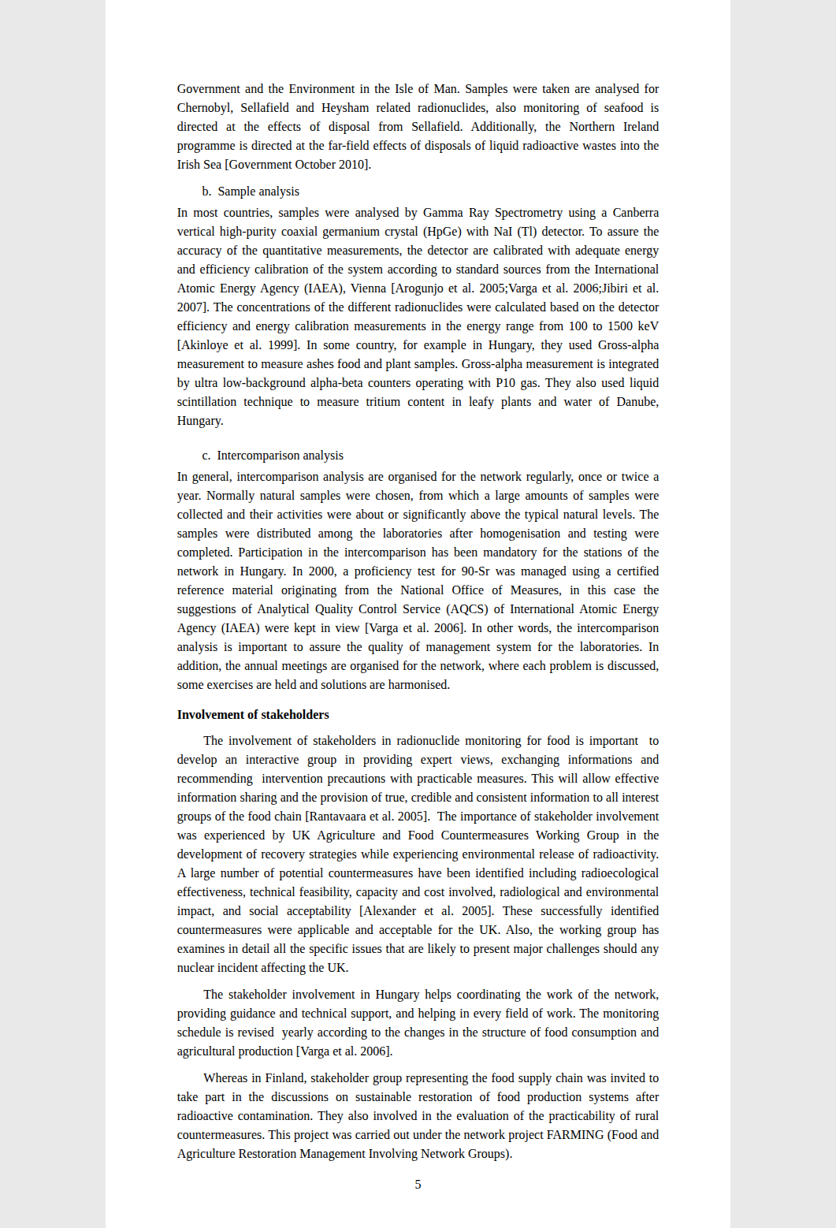Government and the Environment in the Isle of Man. Samples were taken are analysed for Chernobyl, Sellafield and Heysham related radionuclides, also monitoring of seafood is directed at the effects of disposal from Sellafield. Additionally, the Northern Ireland programme is directed at the far-field effects of disposals of liquid radioactive wastes into the Irish Sea [Government October 2010].
b. Sample analysis
In most countries, samples were analysed by Gamma Ray Spectrometry using a Canberra vertical high-purity coaxial germanium crystal (HpGe) with NaI (Tl) detector. To assure the accuracy of the quantitative measurements, the detector are calibrated with adequate energy and efficiency calibration of the system according to standard sources from the International Atomic Energy Agency (IAEA), Vienna [Arogunjo et al. 2005;Varga et al. 2006;Jibiri et al. 2007]. The concentrations of the different radionuclides were calculated based on the detector efficiency and energy calibration measurements in the energy range from 100 to 1500 keV [Akinloye et al. 1999]. In some country, for example in Hungary, they used Gross-alpha measurement to measure ashes food and plant samples. Gross-alpha measurement is integrated by ultra low-background alpha-beta counters operating with P10 gas. They also used liquid scintillation technique to measure tritium content in leafy plants and water of Danube, Hungary.
c. Intercomparison analysis
In general, intercomparison analysis are organised for the network regularly, once or twice a year. Normally natural samples were chosen, from which a large amounts of samples were collected and their activities were about or significantly above the typical natural levels. The samples were distributed among the laboratories after homogenisation and testing were completed. Participation in the intercomparison has been mandatory for the stations of the network in Hungary. In 2000, a proficiency test for 90-Sr was managed using a certified reference material originating from the National Office of Measures, in this case the suggestions of Analytical Quality Control Service (AQCS) of International Atomic Energy Agency (IAEA) were kept in view [Varga et al. 2006]. In other words, the intercomparison analysis is important to assure the quality of management system for the laboratories. In addition, the annual meetings are organised for the network, where each problem is discussed, some exercises are held and solutions are harmonised.
Involvement of stakeholders
The involvement of stakeholders in radionuclide monitoring for food is important to develop an interactive group in providing expert views, exchanging informations and recommending intervention precautions with practicable measures. This will allow effective information sharing and the provision of true, credible and consistent information to all interest groups of the food chain [Rantavaara et al. 2005]. The importance of stakeholder involvement was experienced by UK Agriculture and Food Countermeasures Working Group in the development of recovery strategies while experiencing environmental release of radioactivity. A large number of potential countermeasures have been identified including radioecological effectiveness, technical feasibility, capacity and cost involved, radiological and environmental impact, and social acceptability [Alexander et al. 2005]. These successfully identified countermeasures were applicable and acceptable for the UK. Also, the working group has examines in detail all the specific issues that are likely to present major challenges should any nuclear incident affecting the UK.
The stakeholder involvement in Hungary helps coordinating the work of the network, providing guidance and technical support, and helping in every field of work. The monitoring schedule is revised yearly according to the changes in the structure of food consumption and agricultural production [Varga et al. 2006].
Whereas in Finland, stakeholder group representing the food supply chain was invited to take part in the discussions on sustainable restoration of food production systems after radioactive contamination. They also involved in the evaluation of the practicability of rural countermeasures. This project was carried out under the network project FARMING (Food and Agriculture Restoration Management Involving Network Groups).
5